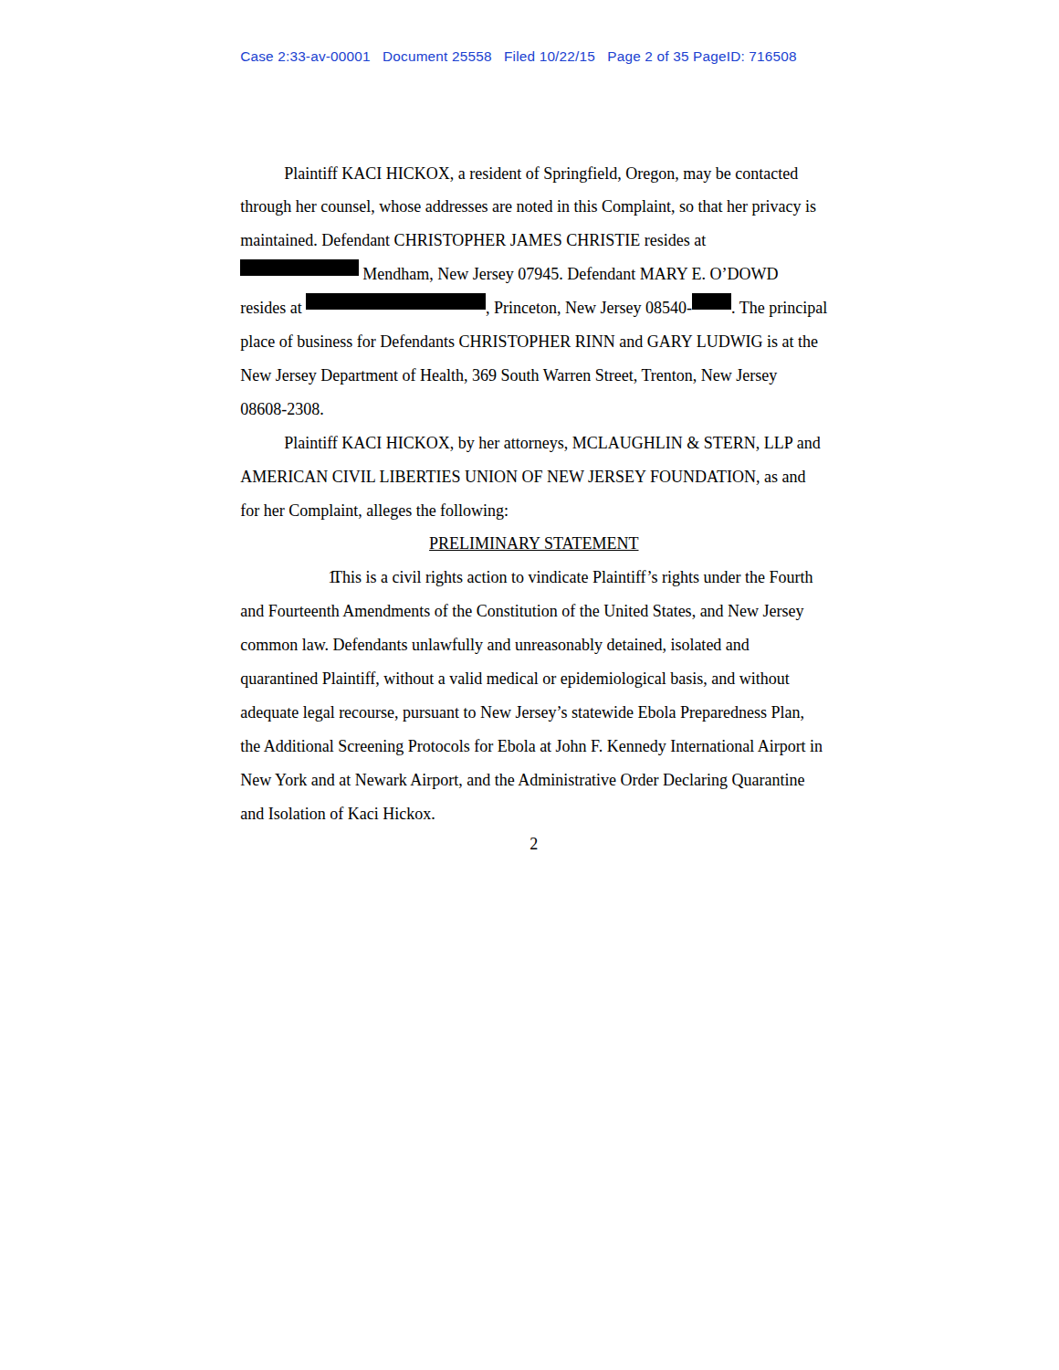Case 2:33-av-00001 Document 25558 Filed 10/22/15 Page 2 of 35 PageID: 716508
Plaintiff KACI HICKOX, a resident of Springfield, Oregon, may be contacted through her counsel, whose addresses are noted in this Complaint, so that her privacy is maintained. Defendant CHRISTOPHER JAMES CHRISTIE resides at Mendham, New Jersey 07945. Defendant MARY E. O’DOWD resides at , Princeton, New Jersey 08540- . The principal place of business for Defendants CHRISTOPHER RINN and GARY LUDWIG is at the New Jersey Department of Health, 369 South Warren Street, Trenton, New Jersey 08608-2308.
Plaintiff KACI HICKOX, by her attorneys, MCLAUGHLIN & STERN, LLP and AMERICAN CIVIL LIBERTIES UNION OF NEW JERSEY FOUNDATION, as and for her Complaint, alleges the following:
PRELIMINARY STATEMENT
1. This is a civil rights action to vindicate Plaintiff’s rights under the Fourth and Fourteenth Amendments of the Constitution of the United States, and New Jersey common law. Defendants unlawfully and unreasonably detained, isolated and quarantined Plaintiff, without a valid medical or epidemiological basis, and without adequate legal recourse, pursuant to New Jersey’s statewide Ebola Preparedness Plan, the Additional Screening Protocols for Ebola at John F. Kennedy International Airport in New York and at Newark Airport, and the Administrative Order Declaring Quarantine and Isolation of Kaci Hickox.
2